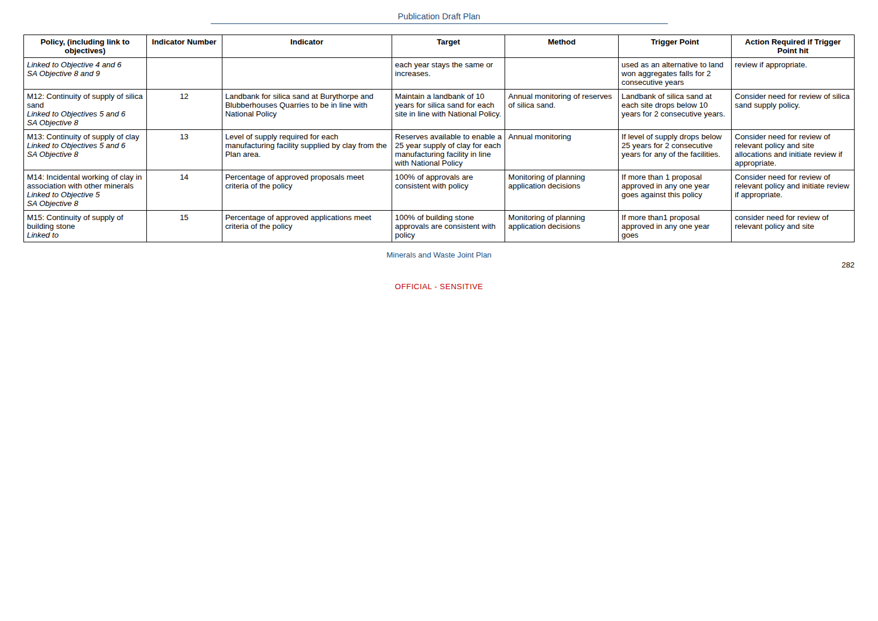Publication Draft Plan
| Policy, (including link to objectives) | Indicator Number | Indicator | Target | Method | Trigger Point | Action Required if Trigger Point hit |
| --- | --- | --- | --- | --- | --- | --- |
| Linked to Objective 4 and 6 SA Objective 8 and 9 | | | each year stays the same or increases. | | used as an alternative to land won aggregates falls for 2 consecutive years | review if appropriate. |
| M12: Continuity of supply of silica sand Linked to Objectives 5 and 6 SA Objective 8 | 12 | Landbank for silica sand at Burythorpe and Blubberhouses Quarries to be in line with National Policy | Maintain a landbank of 10 years for silica sand for each site in line with National Policy. | Annual monitoring of reserves of silica sand. | Landbank of silica sand at each site drops below 10 years for 2 consecutive years. | Consider need for review of silica sand supply policy. |
| M13: Continuity of supply of clay Linked to Objectives 5 and 6 SA Objective 8 | 13 | Level of supply required for each manufacturing facility supplied by clay from the Plan area. | Reserves available to enable a 25 year supply of clay for each manufacturing facility in line with National Policy | Annual monitoring | If level of supply drops below 25 years for 2 consecutive years for any of the facilities. | Consider need for review of relevant policy and site allocations and initiate review if appropriate. |
| M14: Incidental working of clay in association with other minerals Linked to Objective 5 SA Objective 8 | 14 | Percentage of approved proposals meet criteria of the policy | 100% of approvals are consistent with policy | Monitoring of planning application decisions | If more than 1 proposal approved in any one year goes against this policy | Consider need for review of relevant policy and initiate review if appropriate. |
| M15: Continuity of supply of building stone Linked to | 15 | Percentage of approved applications meet criteria of the policy | 100% of building stone approvals are consistent with policy | Monitoring of planning application decisions | If more than1 proposal approved in any one year goes | consider need for review of relevant policy and site |
Minerals and Waste Joint Plan
282
OFFICIAL - SENSITIVE